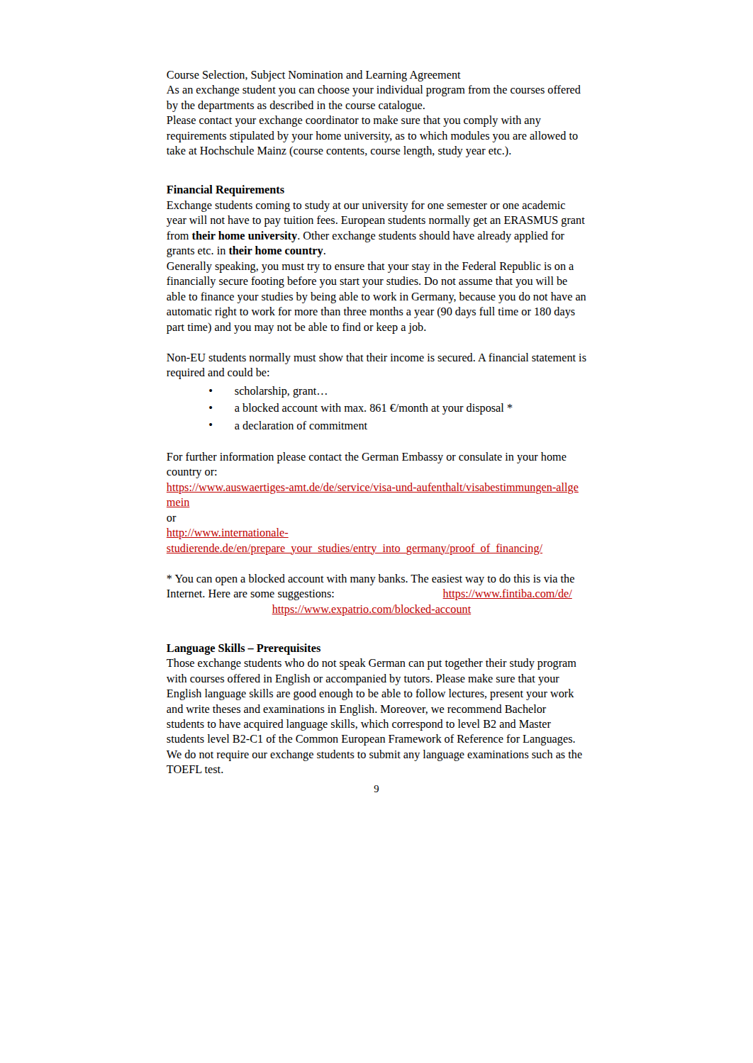Course Selection, Subject Nomination and Learning Agreement
As an exchange student you can choose your individual program from the courses offered by the departments as described in the course catalogue.
Please contact your exchange coordinator to make sure that you comply with any requirements stipulated by your home university, as to which modules you are allowed to take at Hochschule Mainz (course contents, course length, study year etc.).
Financial Requirements
Exchange students coming to study at our university for one semester or one academic year will not have to pay tuition fees. European students normally get an ERASMUS grant from their home university. Other exchange students should have already applied for grants etc. in their home country.
Generally speaking, you must try to ensure that your stay in the Federal Republic is on a financially secure footing before you start your studies. Do not assume that you will be able to finance your studies by being able to work in Germany, because you do not have an automatic right to work for more than three months a year (90 days full time or 180 days part time) and you may not be able to find or keep a job.
Non-EU students normally must show that their income is secured. A financial statement is required and could be:
scholarship, grant…
a blocked account with max. 861 €/month at your disposal *
a declaration of commitment
For further information please contact the German Embassy or consulate in your home country or:
https://www.auswaertiges-amt.de/de/service/visa-und-aufenthalt/visabestimmungen-allgemein
or
http://www.internationale-
studierende.de/en/prepare_your_studies/entry_into_germany/proof_of_financing/
* You can open a blocked account with many banks. The easiest way to do this is via the Internet. Here are some suggestions: https://www.fintiba.com/de/
https://www.expatrio.com/blocked-account
Language Skills – Prerequisites
Those exchange students who do not speak German can put together their study program with courses offered in English or accompanied by tutors. Please make sure that your English language skills are good enough to be able to follow lectures, present your work and write theses and examinations in English. Moreover, we recommend Bachelor students to have acquired language skills, which correspond to level B2 and Master students level B2-C1 of the Common European Framework of Reference for Languages. We do not require our exchange students to submit any language examinations such as the TOEFL test.
9